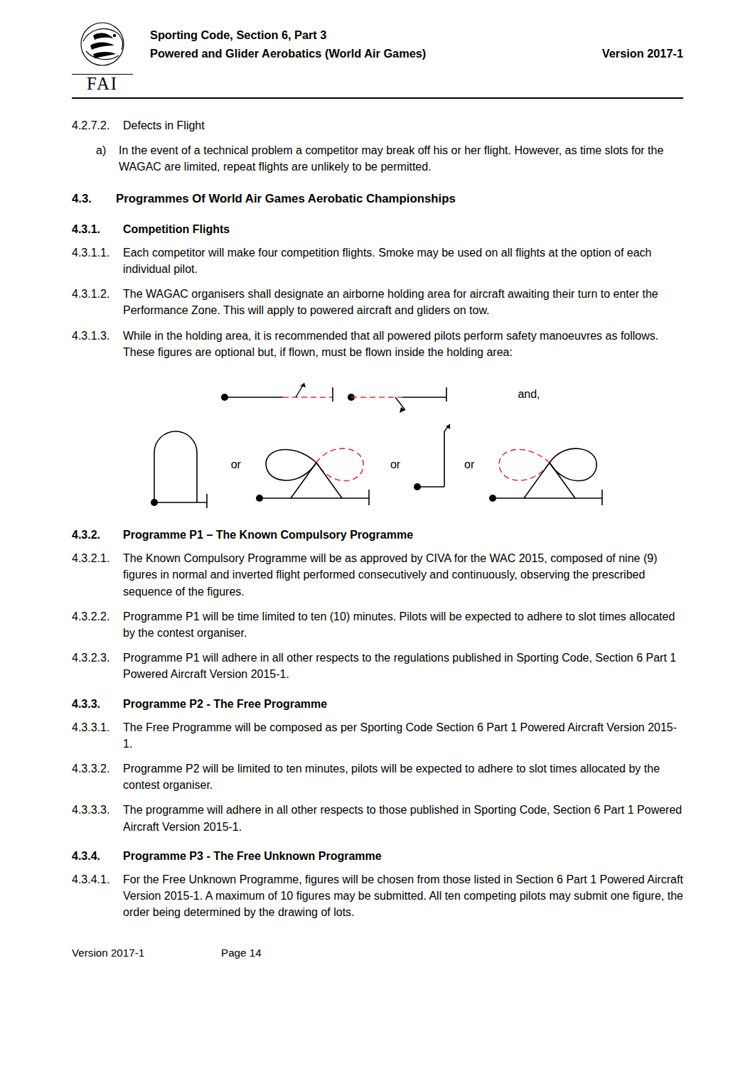FAI
Sporting Code, Section 6, Part 3
Powered and Glider Aerobatics (World Air Games) Version 2017-1
4.2.7.2.
Defects in Flight
a)
In the event of a technical problem a competitor may break off his or her flight. However, as time slots for the WAGAC are limited, repeat flights are unlikely to be permitted.
4.3. Programmes Of World Air Games Aerobatic Championships
4.3.1. Competition Flights
4.3.1.1.
Each competitor will make four competition flights. Smoke may be used on all flights at the option of each individual pilot.
4.3.1.2.
The WAGAC organisers shall designate an airborne holding area for aircraft awaiting their turn to enter the Performance Zone. This will apply to powered aircraft and gliders on tow.
4.3.1.3.
While in the holding area, it is recommended that all powered pilots perform safety manoeuvres as follows. These figures are optional but, if flown, must be flown inside the holding area:
and,
or or or
4.3.2. Programme P1 – The Known Compulsory Programme
4.3.2.1.
The Known Compulsory Programme will be as approved by CIVA for the WAC 2015, composed of nine (9) figures in normal and inverted flight performed consecutively and continuously, observing the prescribed sequence of the figures.
4.3.2.2.
Programme P1 will be time limited to ten (10) minutes. Pilots will be expected to adhere to slot times allocated by the contest organiser.
4.3.2.3.
Programme P1 will adhere in all other respects to the regulations published in Sporting Code, Section 6 Part 1 Powered Aircraft Version 2015-1.
4.3.3. Programme P2 - The Free Programme
4.3.3.1.
The Free Programme will be composed as per Sporting Code Section 6 Part 1 Powered Aircraft Version 2015-1.
4.3.3.2.
Programme P2 will be limited to ten minutes, pilots will be expected to adhere to slot times allocated by the contest organiser.
4.3.3.3.
The programme will adhere in all other respects to those published in Sporting Code, Section 6 Part 1 Powered Aircraft Version 2015-1.
4.3.4. Programme P3 - The Free Unknown Programme
4.3.4.1.
For the Free Unknown Programme, figures will be chosen from those listed in Section 6 Part 1 Powered Aircraft Version 2015-1. A maximum of 10 figures may be submitted. All ten competing pilots may submit one figure, the order being determined by the drawing of lots.
Version 2017-1
Page 14